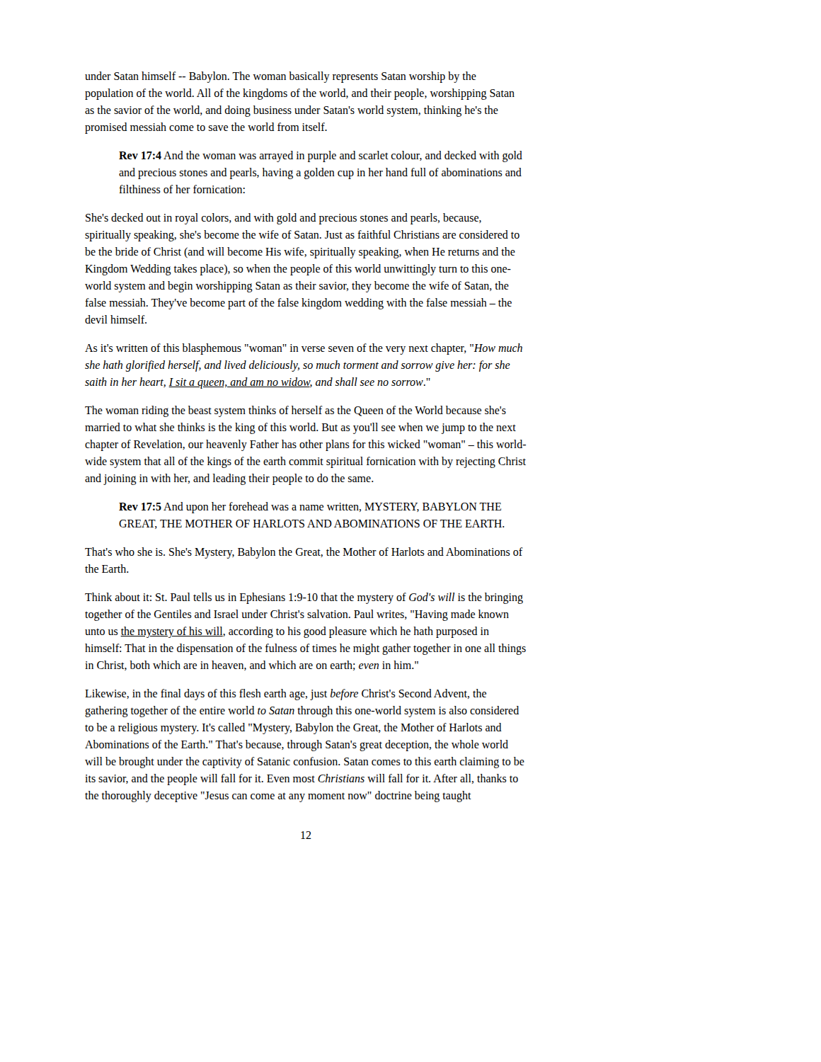under Satan himself -- Babylon. The woman basically represents Satan worship by the population of the world. All of the kingdoms of the world, and their people, worshipping Satan as the savior of the world, and doing business under Satan's world system, thinking he's the promised messiah come to save the world from itself.
Rev 17:4 And the woman was arrayed in purple and scarlet colour, and decked with gold and precious stones and pearls, having a golden cup in her hand full of abominations and filthiness of her fornication:
She's decked out in royal colors, and with gold and precious stones and pearls, because, spiritually speaking, she's become the wife of Satan. Just as faithful Christians are considered to be the bride of Christ (and will become His wife, spiritually speaking, when He returns and the Kingdom Wedding takes place), so when the people of this world unwittingly turn to this one-world system and begin worshipping Satan as their savior, they become the wife of Satan, the false messiah. They've become part of the false kingdom wedding with the false messiah – the devil himself.
As it's written of this blasphemous "woman" in verse seven of the very next chapter, "How much she hath glorified herself, and lived deliciously, so much torment and sorrow give her: for she saith in her heart, I sit a queen, and am no widow, and shall see no sorrow."
The woman riding the beast system thinks of herself as the Queen of the World because she's married to what she thinks is the king of this world. But as you'll see when we jump to the next chapter of Revelation, our heavenly Father has other plans for this wicked "woman" – this world-wide system that all of the kings of the earth commit spiritual fornication with by rejecting Christ and joining in with her, and leading their people to do the same.
Rev 17:5 And upon her forehead was a name written, MYSTERY, BABYLON THE GREAT, THE MOTHER OF HARLOTS AND ABOMINATIONS OF THE EARTH.
That's who she is. She's Mystery, Babylon the Great, the Mother of Harlots and Abominations of the Earth.
Think about it: St. Paul tells us in Ephesians 1:9-10 that the mystery of God's will is the bringing together of the Gentiles and Israel under Christ's salvation. Paul writes, "Having made known unto us the mystery of his will, according to his good pleasure which he hath purposed in himself: That in the dispensation of the fulness of times he might gather together in one all things in Christ, both which are in heaven, and which are on earth; even in him."
Likewise, in the final days of this flesh earth age, just before Christ's Second Advent, the gathering together of the entire world to Satan through this one-world system is also considered to be a religious mystery. It's called "Mystery, Babylon the Great, the Mother of Harlots and Abominations of the Earth." That's because, through Satan's great deception, the whole world will be brought under the captivity of Satanic confusion. Satan comes to this earth claiming to be its savior, and the people will fall for it. Even most Christians will fall for it. After all, thanks to the thoroughly deceptive "Jesus can come at any moment now" doctrine being taught
12